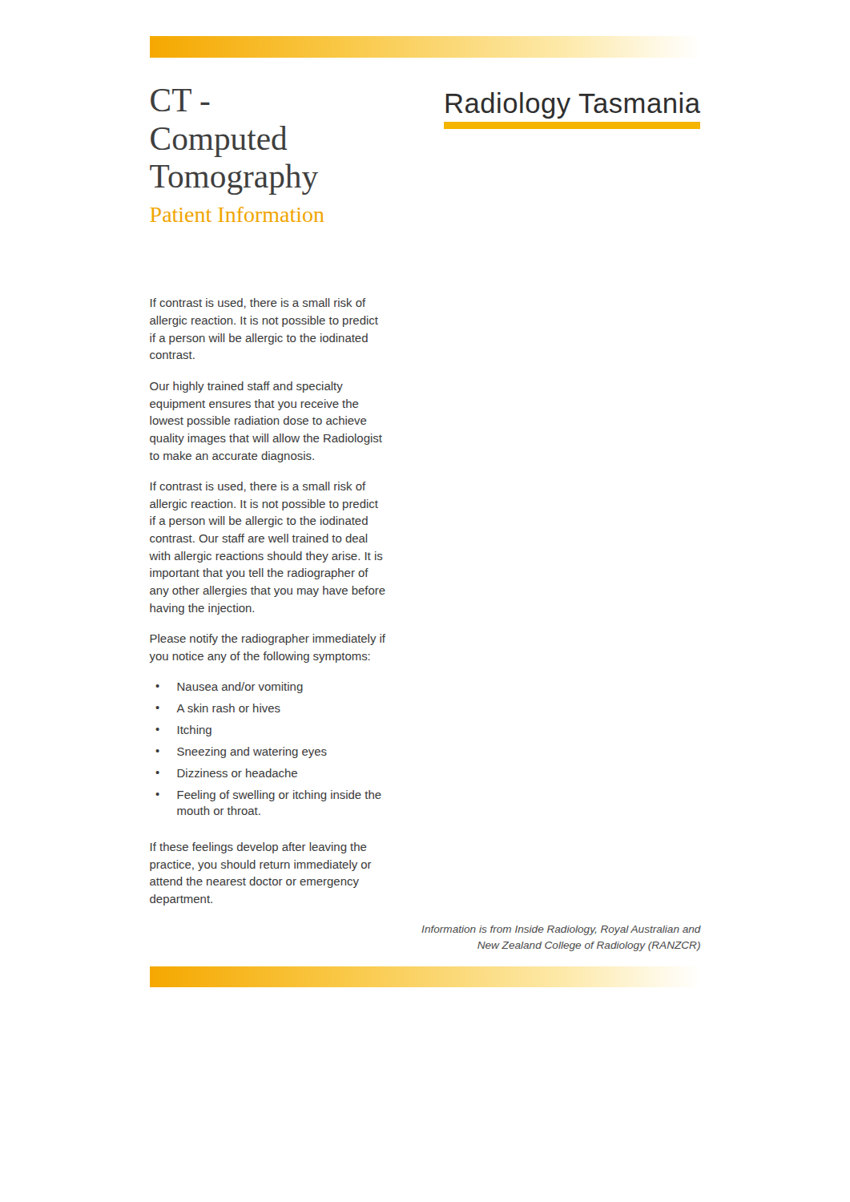CT -
Computed Tomography
Patient Information
Radiology Tasmania
If contrast is used, there is a small risk of allergic reaction. It is not possible to predict if a person will be allergic to the iodinated contrast.
Our highly trained staff and specialty equipment ensures that you receive the lowest possible radiation dose to achieve quality images that will allow the Radiologist to make an accurate diagnosis.
If contrast is used, there is a small risk of allergic reaction. It is not possible to predict if a person will be allergic to the iodinated contrast. Our staff are well trained to deal with allergic reactions should they arise. It is important that you tell the radiographer of any other allergies that you may have before having the injection.
Please notify the radiographer immediately if you notice any of the following symptoms:
Nausea and/or vomiting
A skin rash or hives
Itching
Sneezing and watering eyes
Dizziness or headache
Feeling of swelling or itching inside the mouth or throat.
If these feelings develop after leaving the practice, you should return immediately or attend the nearest doctor or emergency department.
Information is from Inside Radiology, Royal Australian and
New Zealand College of Radiology (RANZCR)